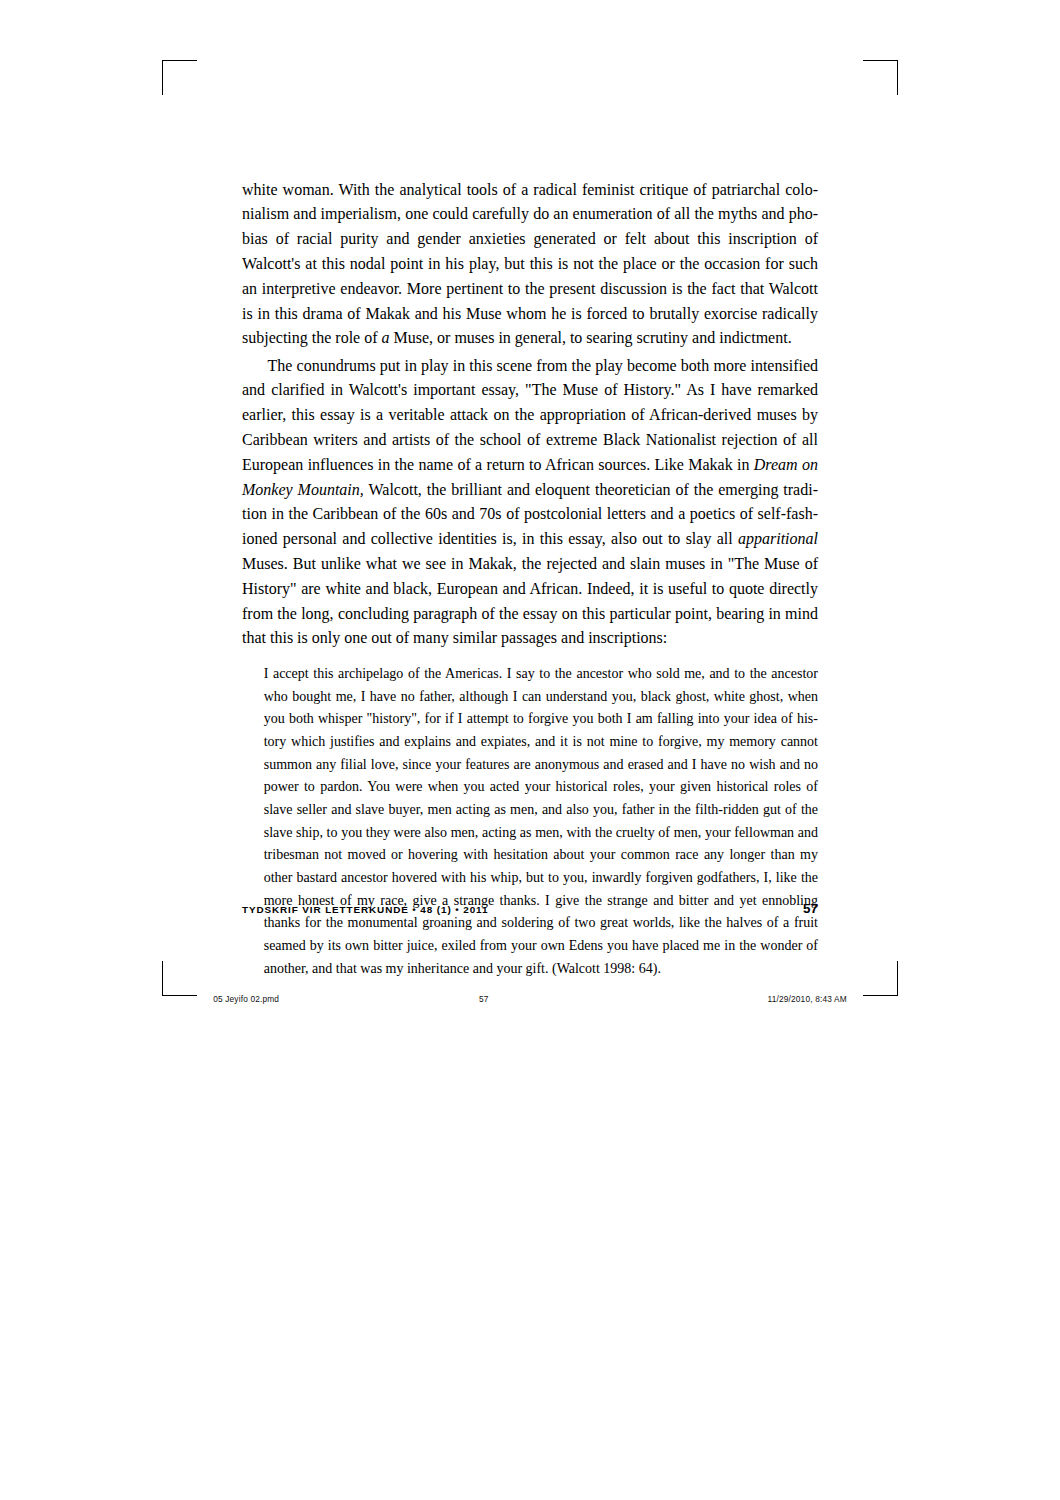white woman. With the analytical tools of a radical feminist critique of patriarchal colonialism and imperialism, one could carefully do an enumeration of all the myths and phobias of racial purity and gender anxieties generated or felt about this inscription of Walcott's at this nodal point in his play, but this is not the place or the occasion for such an interpretive endeavor. More pertinent to the present discussion is the fact that Walcott is in this drama of Makak and his Muse whom he is forced to brutally exorcise radically subjecting the role of a Muse, or muses in general, to searing scrutiny and indictment.
The conundrums put in play in this scene from the play become both more intensified and clarified in Walcott's important essay, "The Muse of History." As I have remarked earlier, this essay is a veritable attack on the appropriation of African-derived muses by Caribbean writers and artists of the school of extreme Black Nationalist rejection of all European influences in the name of a return to African sources. Like Makak in Dream on Monkey Mountain, Walcott, the brilliant and eloquent theoretician of the emerging tradition in the Caribbean of the 60s and 70s of postcolonial letters and a poetics of self-fashioned personal and collective identities is, in this essay, also out to slay all apparitional Muses. But unlike what we see in Makak, the rejected and slain muses in "The Muse of History" are white and black, European and African. Indeed, it is useful to quote directly from the long, concluding paragraph of the essay on this particular point, bearing in mind that this is only one out of many similar passages and inscriptions:
I accept this archipelago of the Americas. I say to the ancestor who sold me, and to the ancestor who bought me, I have no father, although I can understand you, black ghost, white ghost, when you both whisper "history", for if I attempt to forgive you both I am falling into your idea of history which justifies and explains and expiates, and it is not mine to forgive, my memory cannot summon any filial love, since your features are anonymous and erased and I have no wish and no power to pardon. You were when you acted your historical roles, your given historical roles of slave seller and slave buyer, men acting as men, and also you, father in the filth-ridden gut of the slave ship, to you they were also men, acting as men, with the cruelty of men, your fellowman and tribesman not moved or hovering with hesitation about your common race any longer than my other bastard ancestor hovered with his whip, but to you, inwardly forgiven godfathers, I, like the more honest of my race, give a strange thanks. I give the strange and bitter and yet ennobling thanks for the monumental groaning and soldering of two great worlds, like the halves of a fruit seamed by its own bitter juice, exiled from your own Edens you have placed me in the wonder of another, and that was my inheritance and your gift. (Walcott 1998: 64).
TYDSKRIF VIR LETTERKUNDE • 48 (1) • 2011 57
05 Jeyifo 02.pmd 57 11/29/2010, 8:43 AM